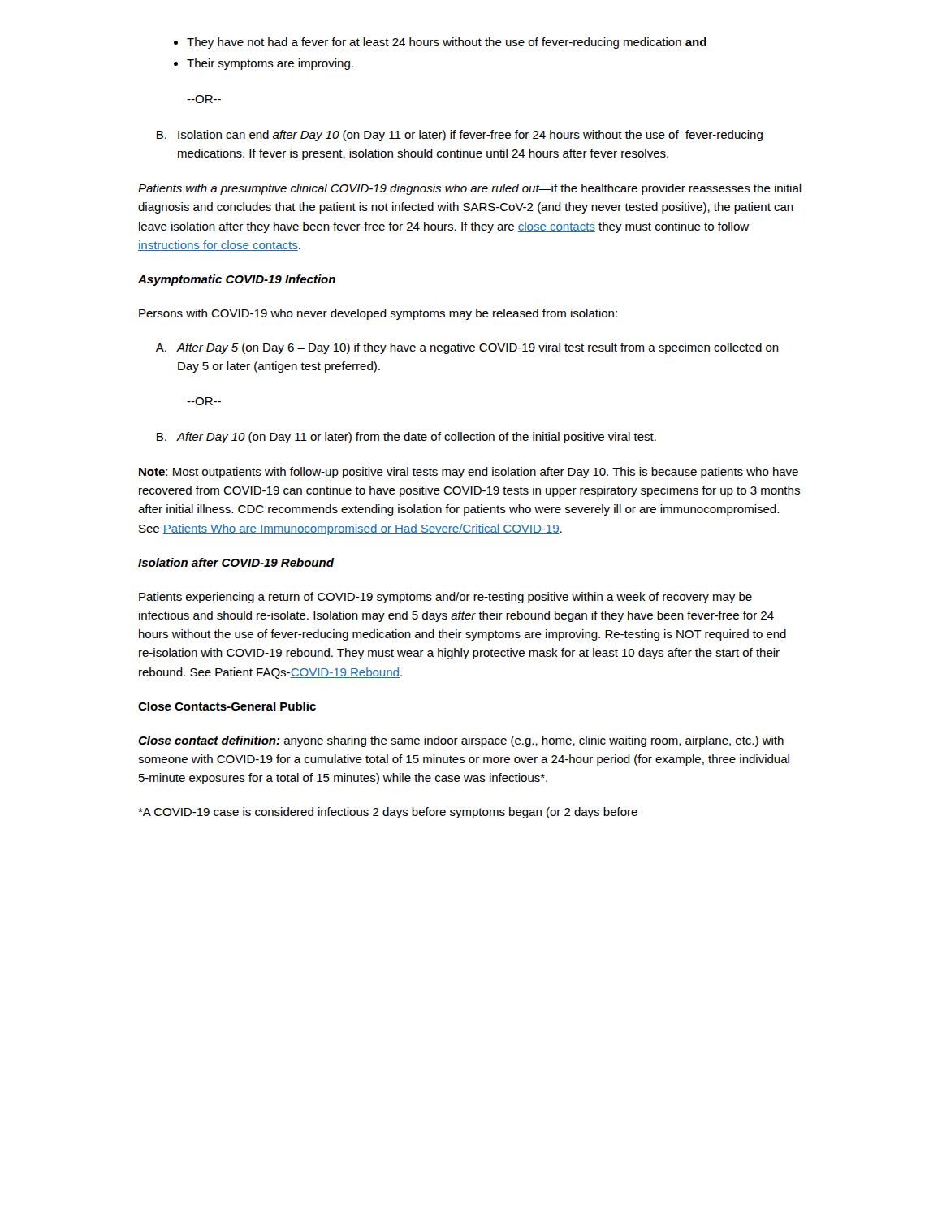They have not had a fever for at least 24 hours without the use of fever-reducing medication and
Their symptoms are improving.
--OR--
Isolation can end after Day 10 (on Day 11 or later) if fever-free for 24 hours without the use of fever-reducing medications. If fever is present, isolation should continue until 24 hours after fever resolves.
Patients with a presumptive clinical COVID-19 diagnosis who are ruled out—if the healthcare provider reassesses the initial diagnosis and concludes that the patient is not infected with SARS-CoV-2 (and they never tested positive), the patient can leave isolation after they have been fever-free for 24 hours. If they are close contacts they must continue to follow instructions for close contacts.
Asymptomatic COVID-19 Infection
Persons with COVID-19 who never developed symptoms may be released from isolation:
After Day 5 (on Day 6 – Day 10) if they have a negative COVID-19 viral test result from a specimen collected on Day 5 or later (antigen test preferred).
--OR--
After Day 10 (on Day 11 or later) from the date of collection of the initial positive viral test.
Note: Most outpatients with follow-up positive viral tests may end isolation after Day 10. This is because patients who have recovered from COVID-19 can continue to have positive COVID-19 tests in upper respiratory specimens for up to 3 months after initial illness. CDC recommends extending isolation for patients who were severely ill or are immunocompromised. See Patients Who are Immunocompromised or Had Severe/Critical COVID-19.
Isolation after COVID-19 Rebound
Patients experiencing a return of COVID-19 symptoms and/or re-testing positive within a week of recovery may be infectious and should re-isolate. Isolation may end 5 days after their rebound began if they have been fever-free for 24 hours without the use of fever-reducing medication and their symptoms are improving. Re-testing is NOT required to end re-isolation with COVID-19 rebound. They must wear a highly protective mask for at least 10 days after the start of their rebound. See Patient FAQs-COVID-19 Rebound.
Close Contacts-General Public
Close contact definition: anyone sharing the same indoor airspace (e.g., home, clinic waiting room, airplane, etc.) with someone with COVID-19 for a cumulative total of 15 minutes or more over a 24-hour period (for example, three individual 5-minute exposures for a total of 15 minutes) while the case was infectious*.
*A COVID-19 case is considered infectious 2 days before symptoms began (or 2 days before